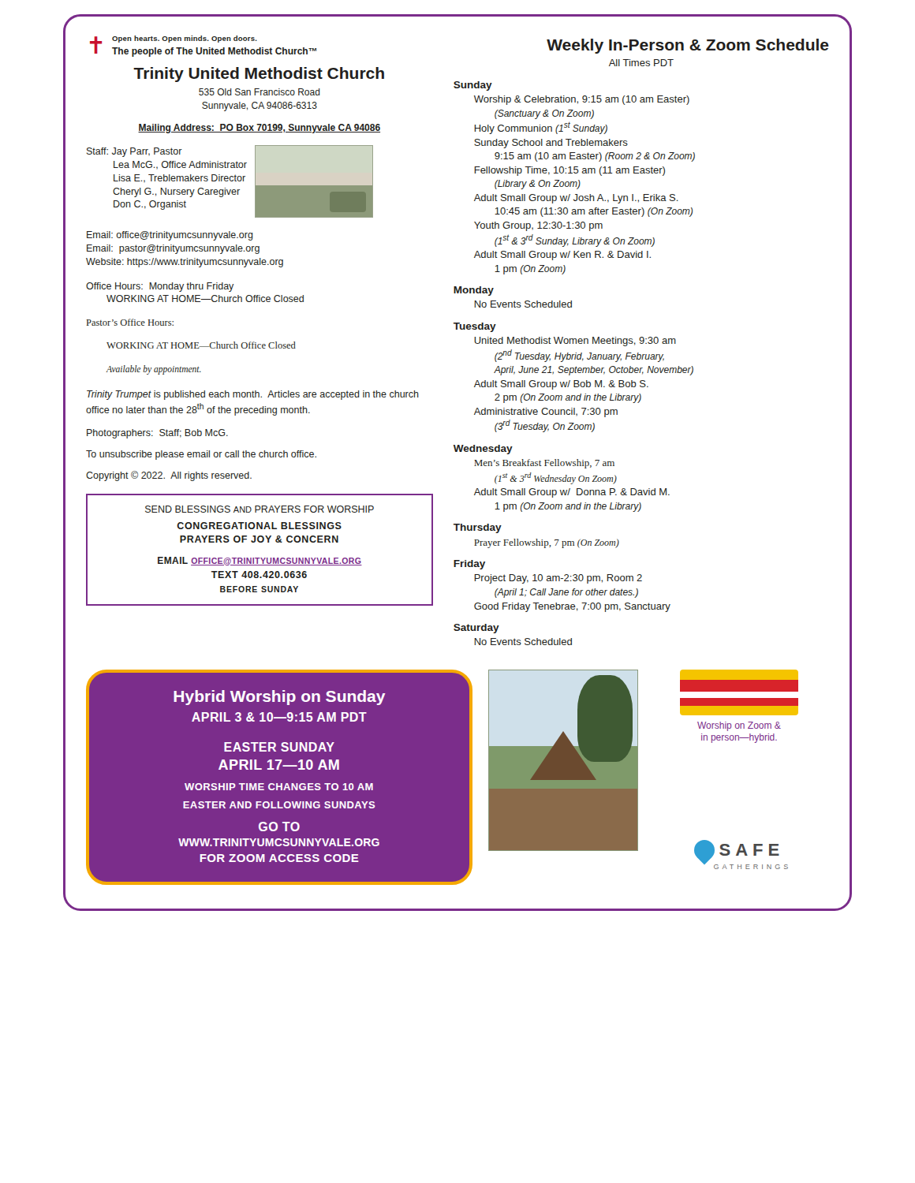✝
Open hearts. Open minds. Open doors.
The people of The United Methodist Church™
Trinity United Methodist Church
535 Old San Francisco Road
Sunnyvale, CA 94086-6313
Mailing Address: PO Box 70199, Sunnyvale CA 94086
Staff: Jay Parr, Pastor Lea McG., Office Administrator Lisa E., Treblemakers Director Cheryl G., Nursery Caregiver Don C., Organist
Email: office@trinityumcsunnyvale.org
Email: pastor@trinityumcsunnyvale.org
Website: https://www.trinityumcsunnyvale.org
Office Hours: Monday thru Friday
WORKING AT HOME—Church Office Closed
Pastor’s Office Hours:
WORKING AT HOME—Church Office Closed
Available by appointment.
Trinity Trumpet is published each month. Articles are accepted in the church office no later than the 28th of the preceding month.
Photographers: Staff; Bob McG.
To unsubscribe please email or call the church office.
Copyright © 2022. All rights reserved.
SEND BLESSINGS AND PRAYERS FOR WORSHIP
CONGREGATIONAL BLESSINGS
PRAYERS OF JOY & CONCERN
EMAIL OFFICE@TRINITYUMCSUNNYVALE.ORG
TEXT 408.420.0636
BEFORE SUNDAY
Weekly In-Person & Zoom Schedule
All Times PDT
Sunday
Worship & Celebration, 9:15 am (10 am Easter) (Sanctuary & On Zoom)
Holy Communion (1st Sunday)
Sunday School and Treblemakers 9:15 am (10 am Easter) (Room 2 & On Zoom)
Fellowship Time, 10:15 am (11 am Easter) (Library & On Zoom)
Adult Small Group w/ Josh A., Lyn I., Erika S. 10:45 am (11:30 am after Easter) (On Zoom)
Youth Group, 12:30-1:30 pm (1st & 3rd Sunday, Library & On Zoom)
Adult Small Group w/ Ken R. & David I. 1 pm (On Zoom)
Monday
No Events Scheduled
Tuesday
United Methodist Women Meetings, 9:30 am (2nd Tuesday, Hybrid, January, February, April, June 21, September, October, November)
Adult Small Group w/ Bob M. & Bob S. 2 pm (On Zoom and in the Library)
Administrative Council, 7:30 pm (3rd Tuesday, On Zoom)
Wednesday
Men’s Breakfast Fellowship, 7 am (1st & 3rd Wednesday On Zoom)
Adult Small Group w/ Donna P. & David M. 1 pm (On Zoom and in the Library)
Thursday
Prayer Fellowship, 7 pm (On Zoom)
Friday
Project Day, 10 am-2:30 pm, Room 2 (April 1; Call Jane for other dates.)
Good Friday Tenebrae, 7:00 pm, Sanctuary
Saturday
No Events Scheduled
Hybrid Worship on Sunday
APRIL 3 & 10—9:15 AM PDT
EASTER SUNDAY
APRIL 17—10 AM
WORSHIP TIME CHANGES TO 10 AM
EASTER AND FOLLOWING SUNDAYS
GO TO
WWW.TRINITYUMCSUNNYVALE.ORG
FOR ZOOM ACCESS CODE
Worship on Zoom &
in person—hybrid.
SAFE
GATHERINGS